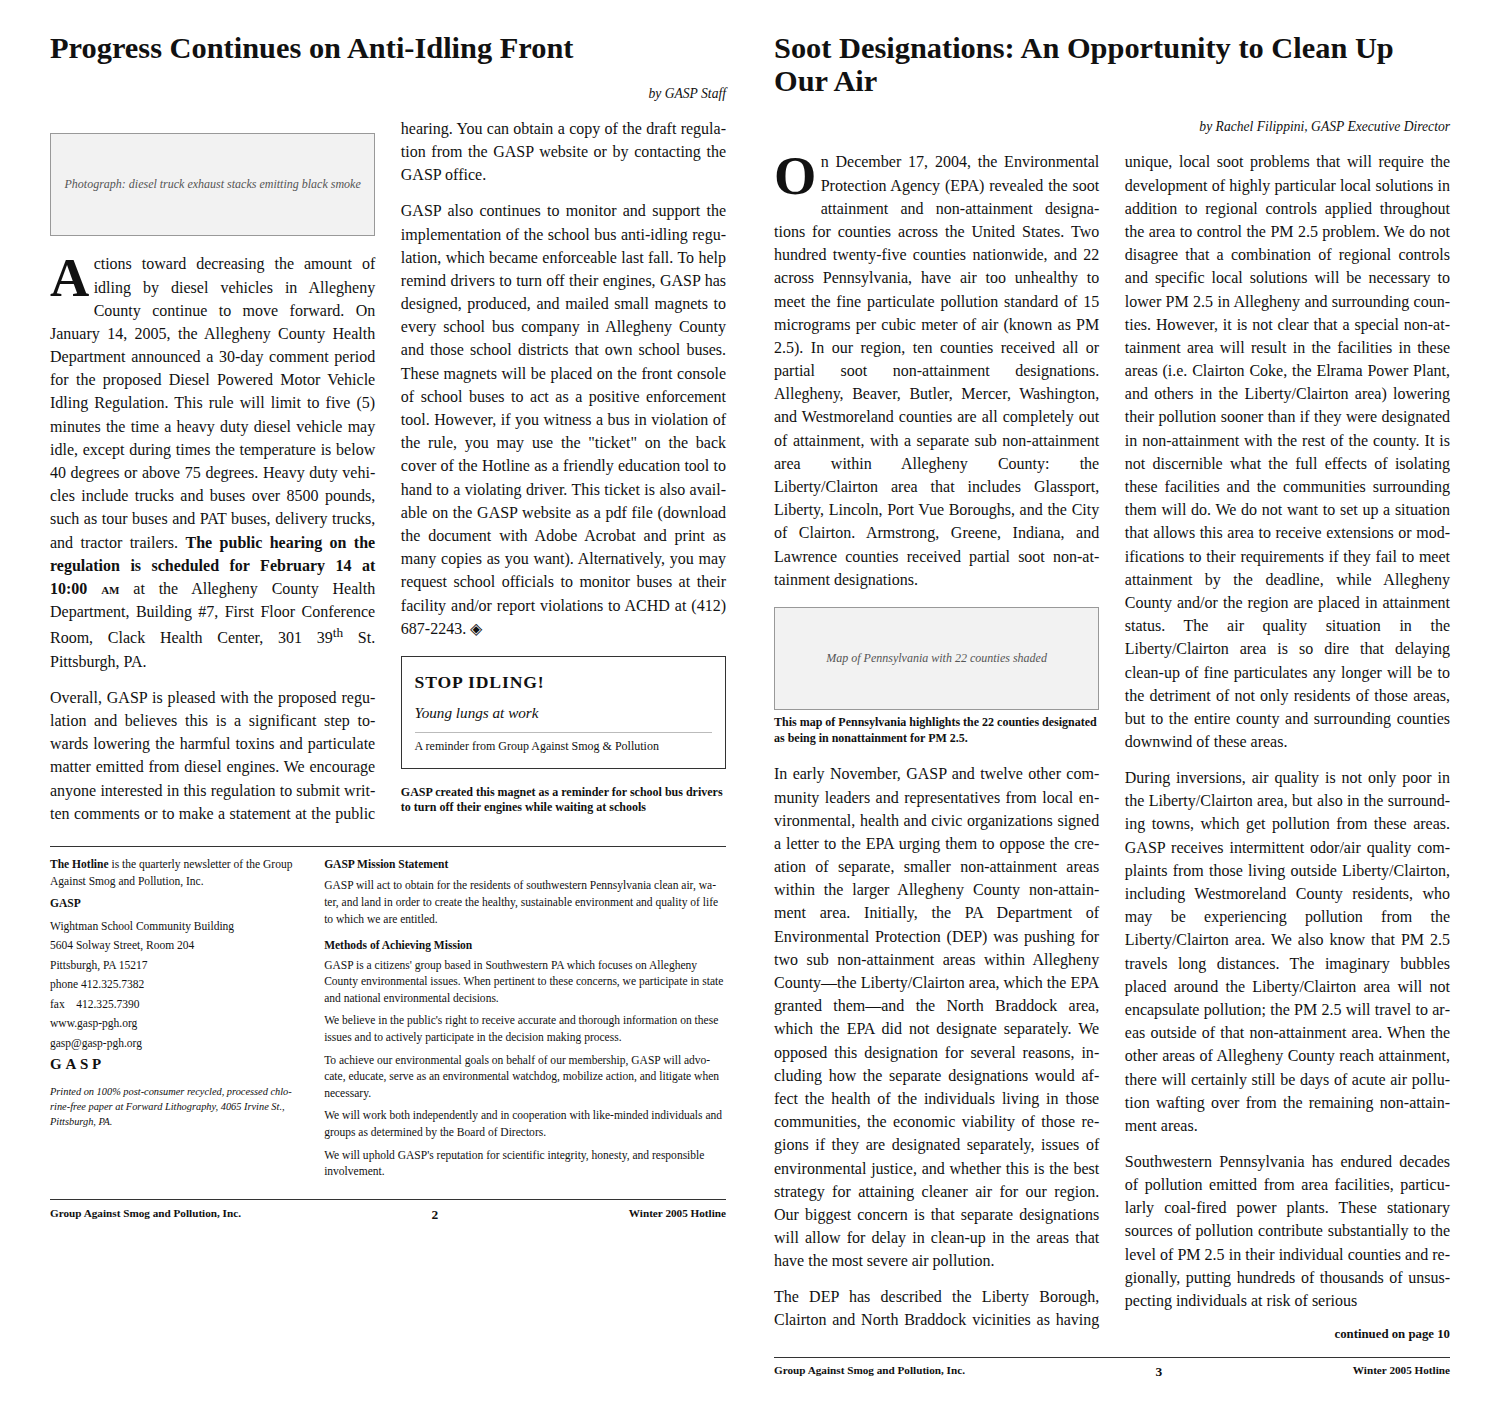Progress Continues on Anti-Idling Front
by GASP Staff
Photograph: diesel truck exhaust stacks emitting black smoke
Actions toward decreasing the amount of idling by diesel vehicles in Allegheny County continue to move forward. On January 14, 2005, the Allegheny County Health Department announced a 30-day comment period for the proposed Diesel Powered Motor Vehicle Idling Regulation. This rule will limit to five (5) minutes the time a heavy duty diesel vehicle may idle, except during times the temperature is below 40 degrees or above 75 degrees. Heavy duty vehicles include trucks and buses over 8500 pounds, such as tour buses and PAT buses, delivery trucks, and tractor trailers. The public hearing on the regulation is scheduled for February 14 at 10:00 am at the Allegheny County Health Department, Building #7, First Floor Conference Room, Clack Health Center, 301 39th St. Pittsburgh, PA.
Overall, GASP is pleased with the proposed regulation and believes this is a significant step towards lowering the harmful toxins and particulate matter emitted from diesel engines. We encourage anyone interested in this regulation to submit written comments or to make a statement at the public hearing. You can obtain a copy of the draft regulation from the GASP website or by contacting the GASP office.
GASP also continues to monitor and support the implementation of the school bus anti-idling regulation, which became enforceable last fall. To help remind drivers to turn off their engines, GASP has designed, produced, and mailed small magnets to every school bus company in Allegheny County and those school districts that own school buses. These magnets will be placed on the front console of school buses to act as a positive enforcement tool. However, if you witness a bus in violation of the rule, you may use the "ticket" on the back cover of the Hotline as a friendly education tool to hand to a violating driver. This ticket is also available on the GASP website as a pdf file (download the document with Adobe Acrobat and print as many copies as you want). Alternatively, you may request school officials to monitor buses at their facility and/or report violations to ACHD at (412) 687-2243. ◈
STOP IDLING!
Young lungs at work
A reminder from Group Against Smog & Pollution
GASP created this magnet as a reminder for school bus drivers to turn off their engines while waiting at schools
The Hotline is the quarterly newsletter of the Group Against Smog and Pollution, Inc.
GASP
Wightman School Community Building
5604 Solway Street, Room 204
Pittsburgh, PA 15217
phone 412.325.7382
fax 412.325.7390
www.gasp-pgh.org
gasp@gasp-pgh.org
GASP
Printed on 100% post-consumer recycled, processed chlorine-free paper at Forward Lithography, 4065 Irvine St., Pittsburgh, PA.
GASP Mission Statement
GASP will act to obtain for the residents of southwestern Pennsylvania clean air, water, and land in order to create the healthy, sustainable environment and quality of life to which we are entitled.
Methods of Achieving Mission
GASP is a citizens' group based in Southwestern PA which focuses on Allegheny County environmental issues. When pertinent to these concerns, we participate in state and national environmental decisions.
We believe in the public's right to receive accurate and thorough information on these issues and to actively participate in the decision making process.
To achieve our environmental goals on behalf of our membership, GASP will advocate, educate, serve as an environmental watchdog, mobilize action, and litigate when necessary.
We will work both independently and in cooperation with like-minded individuals and groups as determined by the Board of Directors.
We will uphold GASP's reputation for scientific integrity, honesty, and responsible involvement.
Group Against Smog and Pollution, Inc. 2 Winter 2005 Hotline
Soot Designations: An Opportunity to Clean Up Our Air
by Rachel Filippini, GASP Executive Director
On December 17, 2004, the Environmental Protection Agency (EPA) revealed the soot attainment and non-attainment designations for counties across the United States. Two hundred twenty-five counties nationwide, and 22 across Pennsylvania, have air too unhealthy to meet the fine particulate pollution standard of 15 micrograms per cubic meter of air (known as PM 2.5). In our region, ten counties received all or partial soot non-attainment designations. Allegheny, Beaver, Butler, Mercer, Washington, and Westmoreland counties are all completely out of attainment, with a separate sub non-attainment area within Allegheny County: the Liberty/Clairton area that includes Glassport, Liberty, Lincoln, Port Vue Boroughs, and the City of Clairton. Armstrong, Greene, Indiana, and Lawrence counties received partial soot non-attainment designations.
Map of Pennsylvania with 22 counties shaded
This map of Pennsylvania highlights the 22 counties designated as being in nonattainment for PM 2.5.
In early November, GASP and twelve other community leaders and representatives from local environmental, health and civic organizations signed a letter to the EPA urging them to oppose the creation of separate, smaller non-attainment areas within the larger Allegheny County non-attainment area. Initially, the PA Department of Environmental Protection (DEP) was pushing for two sub non-attainment areas within Allegheny County—the Liberty/Clairton area, which the EPA granted them—and the North Braddock area, which the EPA did not designate separately. We opposed this designation for several reasons, including how the separate designations would affect the health of the individuals living in those communities, the economic viability of those regions if they are designated separately, issues of environmental justice, and whether this is the best strategy for attaining cleaner air for our region. Our biggest concern is that separate designations will allow for delay in clean-up in the areas that have the most severe air pollution.
The DEP has described the Liberty Borough, Clairton and North Braddock vicinities as having unique, local soot problems that will require the development of highly particular local solutions in addition to regional controls applied throughout the area to control the PM 2.5 problem. We do not disagree that a combination of regional controls and specific local solutions will be necessary to lower PM 2.5 in Allegheny and surrounding counties. However, it is not clear that a special non-attainment area will result in the facilities in these areas (i.e. Clairton Coke, the Elrama Power Plant, and others in the Liberty/Clairton area) lowering their pollution sooner than if they were designated in non-attainment with the rest of the county. It is not discernible what the full effects of isolating these facilities and the communities surrounding them will do. We do not want to set up a situation that allows this area to receive extensions or modifications to their requirements if they fail to meet attainment by the deadline, while Allegheny County and/or the region are placed in attainment status. The air quality situation in the Liberty/Clairton area is so dire that delaying clean-up of fine particulates any longer will be to the detriment of not only residents of those areas, but to the entire county and surrounding counties downwind of these areas.
During inversions, air quality is not only poor in the Liberty/Clairton area, but also in the surrounding towns, which get pollution from these areas. GASP receives intermittent odor/air quality complaints from those living outside Liberty/Clairton, including Westmoreland County residents, who may be experiencing pollution from the Liberty/Clairton area. We also know that PM 2.5 travels long distances. The imaginary bubbles placed around the Liberty/Clairton area will not encapsulate pollution; the PM 2.5 will travel to areas outside of that non-attainment area. When the other areas of Allegheny County reach attainment, there will certainly still be days of acute air pollution wafting over from the remaining non-attainment areas.
Southwestern Pennsylvania has endured decades of pollution emitted from area facilities, particularly coal-fired power plants. These stationary sources of pollution contribute substantially to the level of PM 2.5 in their individual counties and regionally, putting hundreds of thousands of unsuspecting individuals at risk of serious
continued on page 10
Group Against Smog and Pollution, Inc. 3 Winter 2005 Hotline